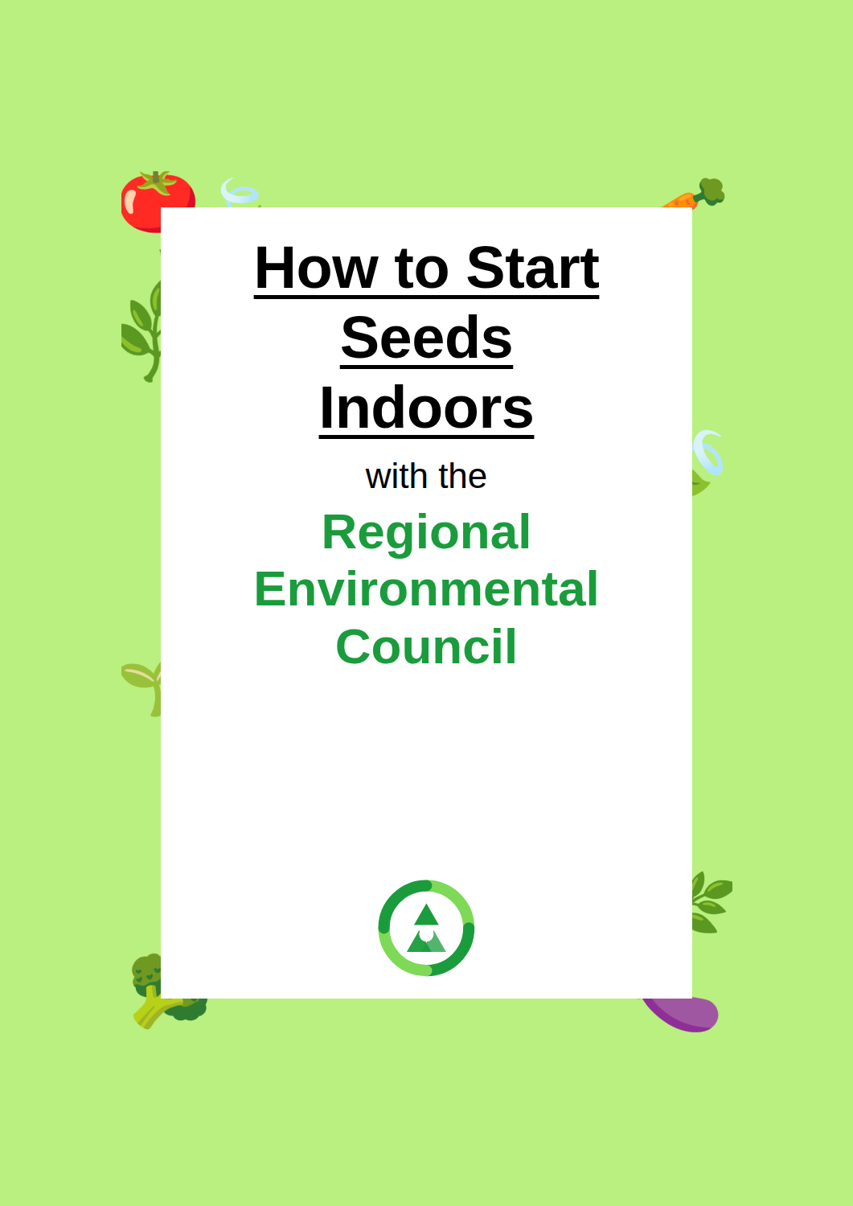🍅 🌿 🍃 🥕 🌿 🌱 🍃 🥦 🌿 🍆
How to Start
Seeds
Indoors
with the
Regional Environmental Council
Regional Environmental Council logo